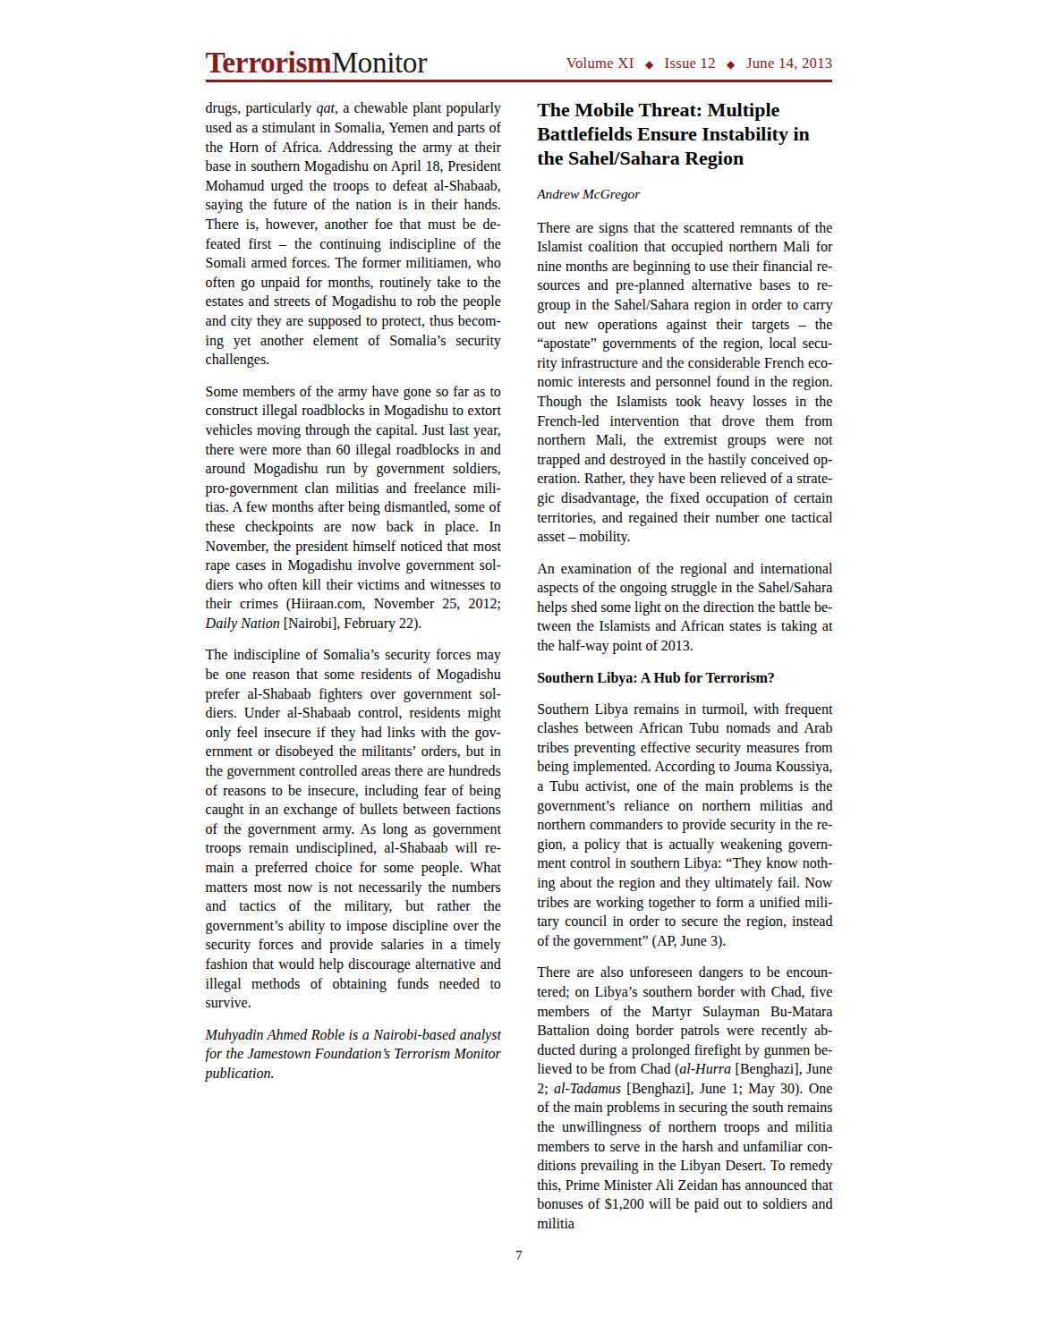Terrorism Monitor
Volume XI ◆ Issue 12 ◆ June 14, 2013
drugs, particularly qat, a chewable plant popularly used as a stimulant in Somalia, Yemen and parts of the Horn of Africa. Addressing the army at their base in southern Mogadishu on April 18, President Mohamud urged the troops to defeat al-Shabaab, saying the future of the nation is in their hands. There is, however, another foe that must be defeated first – the continuing indiscipline of the Somali armed forces. The former militiamen, who often go unpaid for months, routinely take to the estates and streets of Mogadishu to rob the people and city they are supposed to protect, thus becoming yet another element of Somalia’s security challenges.
Some members of the army have gone so far as to construct illegal roadblocks in Mogadishu to extort vehicles moving through the capital. Just last year, there were more than 60 illegal roadblocks in and around Mogadishu run by government soldiers, pro-government clan militias and freelance militias. A few months after being dismantled, some of these checkpoints are now back in place. In November, the president himself noticed that most rape cases in Mogadishu involve government soldiers who often kill their victims and witnesses to their crimes (Hiiraan.com, November 25, 2012; Daily Nation [Nairobi], February 22).
The indiscipline of Somalia’s security forces may be one reason that some residents of Mogadishu prefer al-Shabaab fighters over government soldiers. Under al-Shabaab control, residents might only feel insecure if they had links with the government or disobeyed the militants’ orders, but in the government controlled areas there are hundreds of reasons to be insecure, including fear of being caught in an exchange of bullets between factions of the government army. As long as government troops remain undisciplined, al-Shabaab will remain a preferred choice for some people. What matters most now is not necessarily the numbers and tactics of the military, but rather the government’s ability to impose discipline over the security forces and provide salaries in a timely fashion that would help discourage alternative and illegal methods of obtaining funds needed to survive.
Muhyadin Ahmed Roble is a Nairobi-based analyst for the Jamestown Foundation’s Terrorism Monitor publication.
The Mobile Threat: Multiple Battlefields Ensure Instability in the Sahel/Sahara Region
Andrew McGregor
There are signs that the scattered remnants of the Islamist coalition that occupied northern Mali for nine months are beginning to use their financial resources and pre-planned alternative bases to regroup in the Sahel/Sahara region in order to carry out new operations against their targets – the “apostate” governments of the region, local security infrastructure and the considerable French economic interests and personnel found in the region. Though the Islamists took heavy losses in the French-led intervention that drove them from northern Mali, the extremist groups were not trapped and destroyed in the hastily conceived operation. Rather, they have been relieved of a strategic disadvantage, the fixed occupation of certain territories, and regained their number one tactical asset – mobility.
An examination of the regional and international aspects of the ongoing struggle in the Sahel/Sahara helps shed some light on the direction the battle between the Islamists and African states is taking at the half-way point of 2013.
Southern Libya: A Hub for Terrorism?
Southern Libya remains in turmoil, with frequent clashes between African Tubu nomads and Arab tribes preventing effective security measures from being implemented. According to Jouma Koussiya, a Tubu activist, one of the main problems is the government’s reliance on northern militias and northern commanders to provide security in the region, a policy that is actually weakening government control in southern Libya: “They know nothing about the region and they ultimately fail. Now tribes are working together to form a unified military council in order to secure the region, instead of the government” (AP, June 3).
There are also unforeseen dangers to be encountered; on Libya’s southern border with Chad, five members of the Martyr Sulayman Bu-Matara Battalion doing border patrols were recently abducted during a prolonged firefight by gunmen believed to be from Chad (al-Hurra [Benghazi], June 2; al-Tadamus [Benghazi], June 1; May 30). One of the main problems in securing the south remains the unwillingness of northern troops and militia members to serve in the harsh and unfamiliar conditions prevailing in the Libyan Desert. To remedy this, Prime Minister Ali Zeidan has announced that bonuses of $1,200 will be paid out to soldiers and militia
7